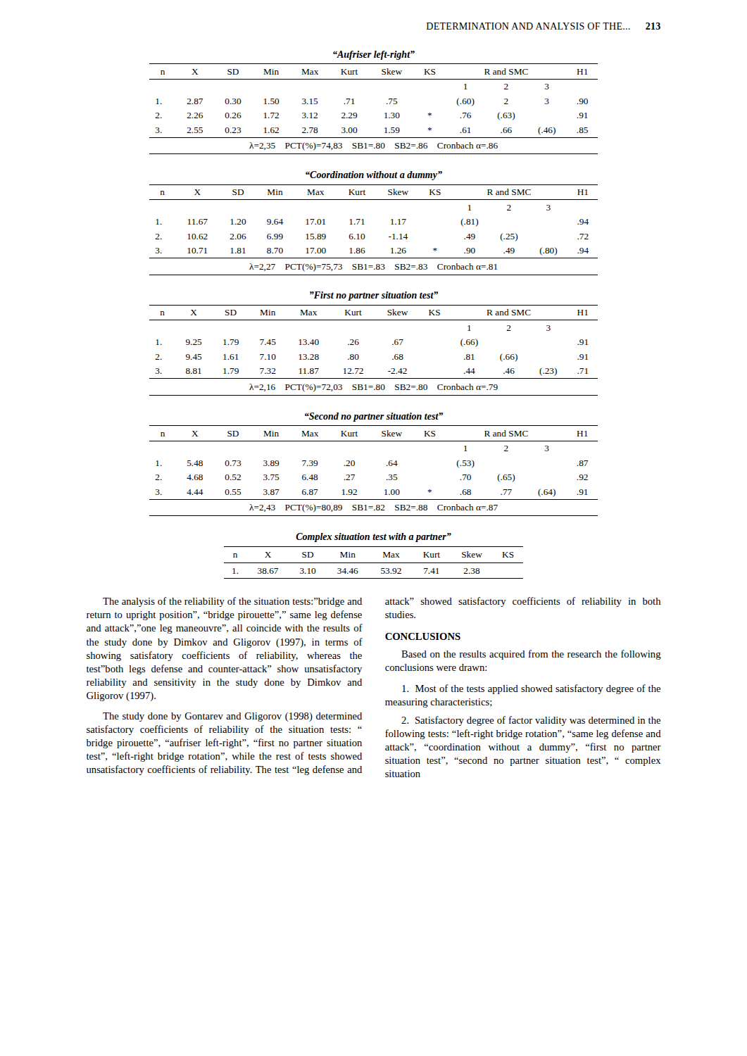DETERMINATION AND ANALYSIS OF THE...213
“Aufriser left-right”
| n | X | SD | Min | Max | Kurt | Skew | KS | R and SMC | H1 |
| --- | --- | --- | --- | --- | --- | --- | --- | --- | --- |
| | | | | | | | | 1 | 2 | 3 | |
| 1. | 2.87 | 0.30 | 1.50 | 3.15 | .71 | .75 | | (.60) | 2 | 3 | .90 |
| 2. | 2.26 | 0.26 | 1.72 | 3.12 | 2.29 | 1.30 | * | .76 | (.63) | | .91 |
| 3. | 2.55 | 0.23 | 1.62 | 2.78 | 3.00 | 1.59 | * | .61 | .66 | (.46) | .85 |
| λ=2,35 PCT(%)=74,83 SB1=.80 SB2=.86 Cronbach α=.86 |
“Coordination without a dummy”
| n | X | SD | Min | Max | Kurt | Skew | KS | R and SMC | H1 |
| --- | --- | --- | --- | --- | --- | --- | --- | --- | --- |
| | | | | | | | | 1 | 2 | 3 | |
| 1. | 11.67 | 1.20 | 9.64 | 17.01 | 1.71 | 1.17 | | (.81) | | | .94 |
| 2. | 10.62 | 2.06 | 6.99 | 15.89 | 6.10 | -1.14 | | .49 | (.25) | | .72 |
| 3. | 10.71 | 1.81 | 8.70 | 17.00 | 1.86 | 1.26 | * | .90 | .49 | (.80) | .94 |
| λ=2,27 PCT(%)=75,73 SB1=.83 SB2=.83 Cronbach α=.81 |
”First no partner situation test”
| n | X | SD | Min | Max | Kurt | Skew | KS | R and SMC | H1 |
| --- | --- | --- | --- | --- | --- | --- | --- | --- | --- |
| | | | | | | | | 1 | 2 | 3 | |
| 1. | 9.25 | 1.79 | 7.45 | 13.40 | .26 | .67 | | (.66) | | | .91 |
| 2. | 9.45 | 1.61 | 7.10 | 13.28 | .80 | .68 | | .81 | (.66) | | .91 |
| 3. | 8.81 | 1.79 | 7.32 | 11.87 | 12.72 | -2.42 | | .44 | .46 | (.23) | .71 |
| λ=2,16 PCT(%)=72,03 SB1=.80 SB2=.80 Cronbach α=.79 |
“Second no partner situation test”
| n | X | SD | Min | Max | Kurt | Skew | KS | R and SMC | H1 |
| --- | --- | --- | --- | --- | --- | --- | --- | --- | --- |
| | | | | | | | | 1 | 2 | 3 | |
| 1. | 5.48 | 0.73 | 3.89 | 7.39 | .20 | .64 | | (.53) | | | .87 |
| 2. | 4.68 | 0.52 | 3.75 | 6.48 | .27 | .35 | | .70 | (.65) | | .92 |
| 3. | 4.44 | 0.55 | 3.87 | 6.87 | 1.92 | 1.00 | * | .68 | .77 | (.64) | .91 |
| λ=2,43 PCT(%)=80,89 SB1=.82 SB2=.88 Cronbach α=.87 |
Complex situation test with a partner”
| n | X | SD | Min | Max | Kurt | Skew | KS |
| --- | --- | --- | --- | --- | --- | --- | --- |
| 1. | 38.67 | 3.10 | 34.46 | 53.92 | 7.41 | 2.38 | |
The analysis of the reliability of the situation tests:”bridge and return to upright position”, “bridge pirouette”,” same leg defense and attack”,”one leg maneouvre”, all coincide with the results of the study done by Dimkov and Gligorov (1997), in terms of showing satisfatory coefficients of reliability, whereas the test”both legs defense and counter-attack” show unsatisfactory reliability and sensitivity in the study done by Dimkov and Gligorov (1997).
The study done by Gontarev and Gligorov (1998) determined satisfactory coefficients of reliability of the situation tests: “ bridge pirouette”, “aufriser left-right”, “first no partner situation test”, “left-right bridge rotation”, while the rest of tests showed unsatisfactory coefficients of reliability. The test “leg defense and attack” showed satisfactory coefficients of reliability in both studies.
CONCLUSIONS
Based on the results acquired from the research the following conclusions were drawn:
1. Most of the tests applied showed satisfactory degree of the measuring characteristics;
2. Satisfactory degree of factor validity was determined in the following tests: “left-right bridge rotation”, “same leg defense and attack”, “coordination without a dummy”, “first no partner situation test”, “second no partner situation test”, “ complex situation